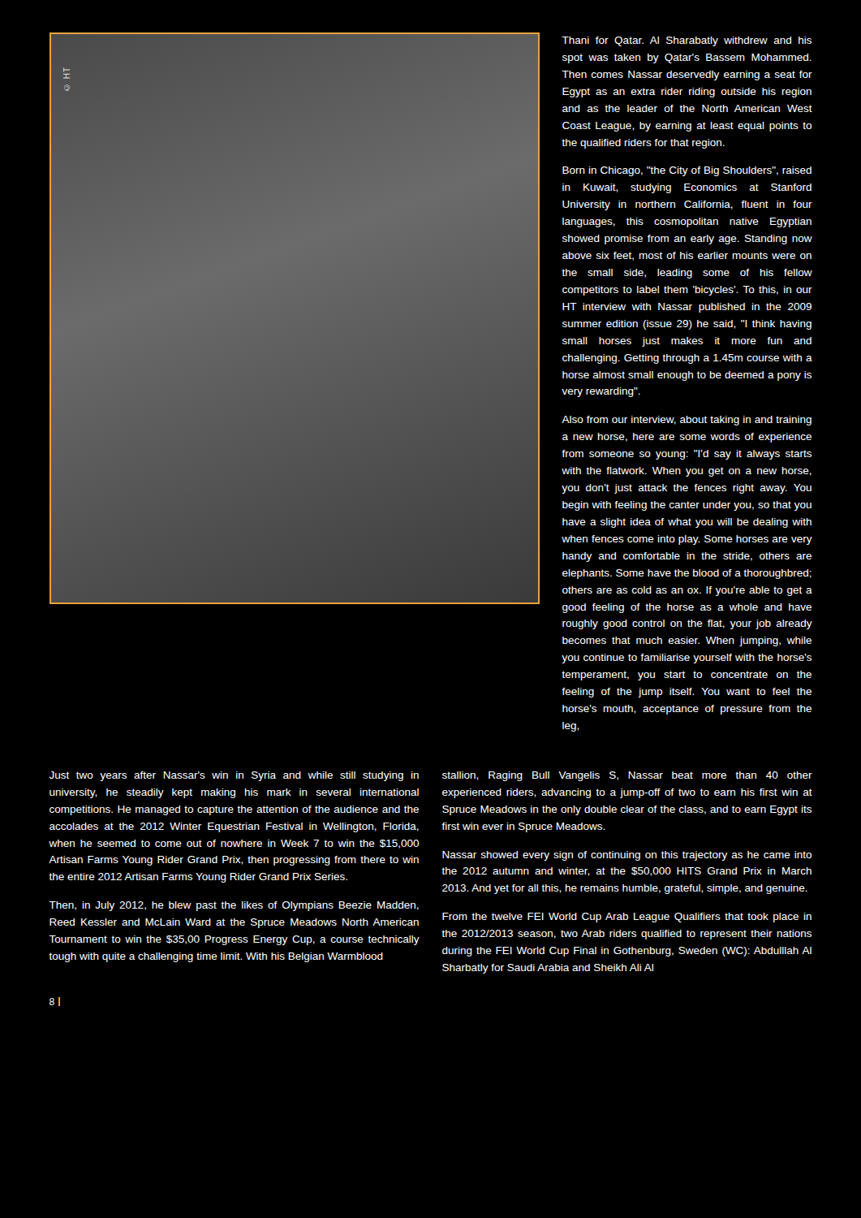© HT
Thani for Qatar. Al Sharabatly withdrew and his spot was taken by Qatar's Bassem Mohammed. Then comes Nassar deservedly earning a seat for Egypt as an extra rider riding outside his region and as the leader of the North American West Coast League, by earning at least equal points to the qualified riders for that region.
Born in Chicago, "the City of Big Shoulders", raised in Kuwait, studying Economics at Stanford University in northern California, fluent in four languages, this cosmopolitan native Egyptian showed promise from an early age. Standing now above six feet, most of his earlier mounts were on the small side, leading some of his fellow competitors to label them 'bicycles'. To this, in our HT interview with Nassar published in the 2009 summer edition (issue 29) he said, "I think having small horses just makes it more fun and challenging. Getting through a 1.45m course with a horse almost small enough to be deemed a pony is very rewarding".
Also from our interview, about taking in and training a new horse, here are some words of experience from someone so young: "I'd say it always starts with the flatwork. When you get on a new horse, you don't just attack the fences right away. You begin with feeling the canter under you, so that you have a slight idea of what you will be dealing with when fences come into play. Some horses are very handy and comfortable in the stride, others are elephants. Some have the blood of a thoroughbred; others are as cold as an ox. If you're able to get a good feeling of the horse as a whole and have roughly good control on the flat, your job already becomes that much easier. When jumping, while you continue to familiarise yourself with the horse's temperament, you start to concentrate on the feeling of the jump itself. You want to feel the horse's mouth, acceptance of pressure from the leg,
Just two years after Nassar's win in Syria and while still studying in university, he steadily kept making his mark in several international competitions. He managed to capture the attention of the audience and the accolades at the 2012 Winter Equestrian Festival in Wellington, Florida, when he seemed to come out of nowhere in Week 7 to win the $15,000 Artisan Farms Young Rider Grand Prix, then progressing from there to win the entire 2012 Artisan Farms Young Rider Grand Prix Series.
Then, in July 2012, he blew past the likes of Olympians Beezie Madden, Reed Kessler and McLain Ward at the Spruce Meadows North American Tournament to win the $35,00 Progress Energy Cup, a course technically tough with quite a challenging time limit. With his Belgian Warmblood
stallion, Raging Bull Vangelis S, Nassar beat more than 40 other experienced riders, advancing to a jump-off of two to earn his first win at Spruce Meadows in the only double clear of the class, and to earn Egypt its first win ever in Spruce Meadows.
Nassar showed every sign of continuing on this trajectory as he came into the 2012 autumn and winter, at the $50,000 HITS Grand Prix in March 2013. And yet for all this, he remains humble, grateful, simple, and genuine.
From the twelve FEI World Cup Arab League Qualifiers that took place in the 2012/2013 season, two Arab riders qualified to represent their nations during the FEI World Cup Final in Gothenburg, Sweden (WC): Abdulllah Al Sharbatly for Saudi Arabia and Sheikh Ali Al
8